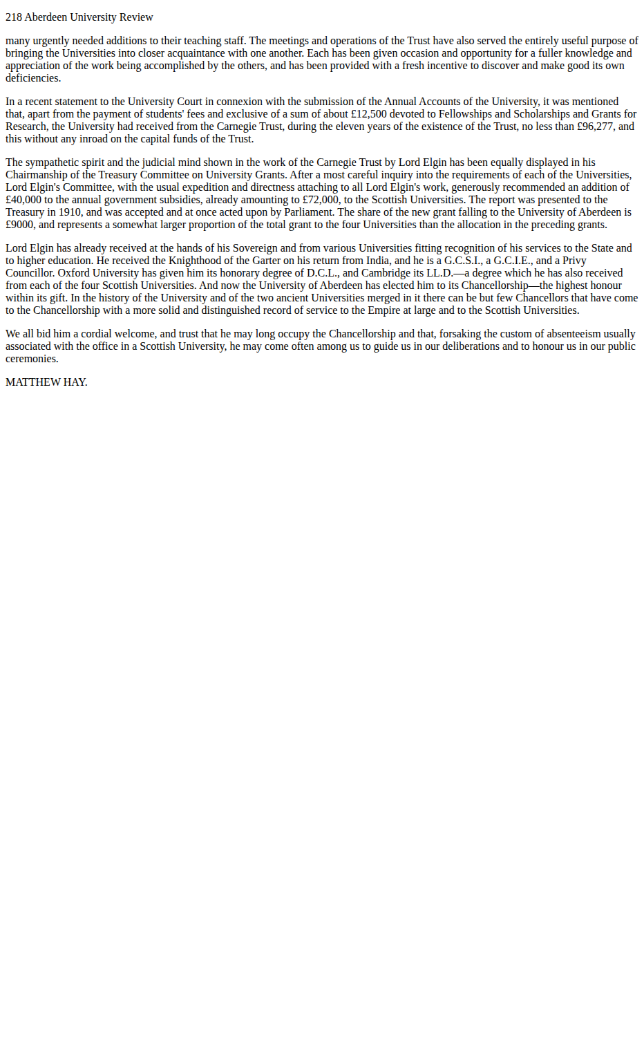218 Aberdeen University Review
many urgently needed additions to their teaching staff. The meetings and operations of the Trust have also served the entirely useful purpose of bringing the Universities into closer acquaintance with one another. Each has been given occasion and opportunity for a fuller knowledge and appreciation of the work being accomplished by the others, and has been provided with a fresh incentive to discover and make good its own deficiencies.
In a recent statement to the University Court in connexion with the submission of the Annual Accounts of the University, it was mentioned that, apart from the payment of students' fees and exclusive of a sum of about £12,500 devoted to Fellowships and Scholarships and Grants for Research, the University had received from the Carnegie Trust, during the eleven years of the existence of the Trust, no less than £96,277, and this without any inroad on the capital funds of the Trust.
The sympathetic spirit and the judicial mind shown in the work of the Carnegie Trust by Lord Elgin has been equally displayed in his Chairmanship of the Treasury Committee on University Grants. After a most careful inquiry into the requirements of each of the Universities, Lord Elgin's Committee, with the usual expedition and directness attaching to all Lord Elgin's work, generously recommended an addition of £40,000 to the annual government subsidies, already amounting to £72,000, to the Scottish Universities. The report was presented to the Treasury in 1910, and was accepted and at once acted upon by Parliament. The share of the new grant falling to the University of Aberdeen is £9000, and represents a somewhat larger proportion of the total grant to the four Universities than the allocation in the preceding grants.
Lord Elgin has already received at the hands of his Sovereign and from various Universities fitting recognition of his services to the State and to higher education. He received the Knighthood of the Garter on his return from India, and he is a G.C.S.I., a G.C.I.E., and a Privy Councillor. Oxford University has given him its honorary degree of D.C.L., and Cambridge its LL.D.—a degree which he has also received from each of the four Scottish Universities. And now the University of Aberdeen has elected him to its Chancellorship—the highest honour within its gift. In the history of the University and of the two ancient Universities merged in it there can be but few Chancellors that have come to the Chancellorship with a more solid and distinguished record of service to the Empire at large and to the Scottish Universities.
We all bid him a cordial welcome, and trust that he may long occupy the Chancellorship and that, forsaking the custom of absenteeism usually associated with the office in a Scottish University, he may come often among us to guide us in our deliberations and to honour us in our public ceremonies.
MATTHEW HAY.